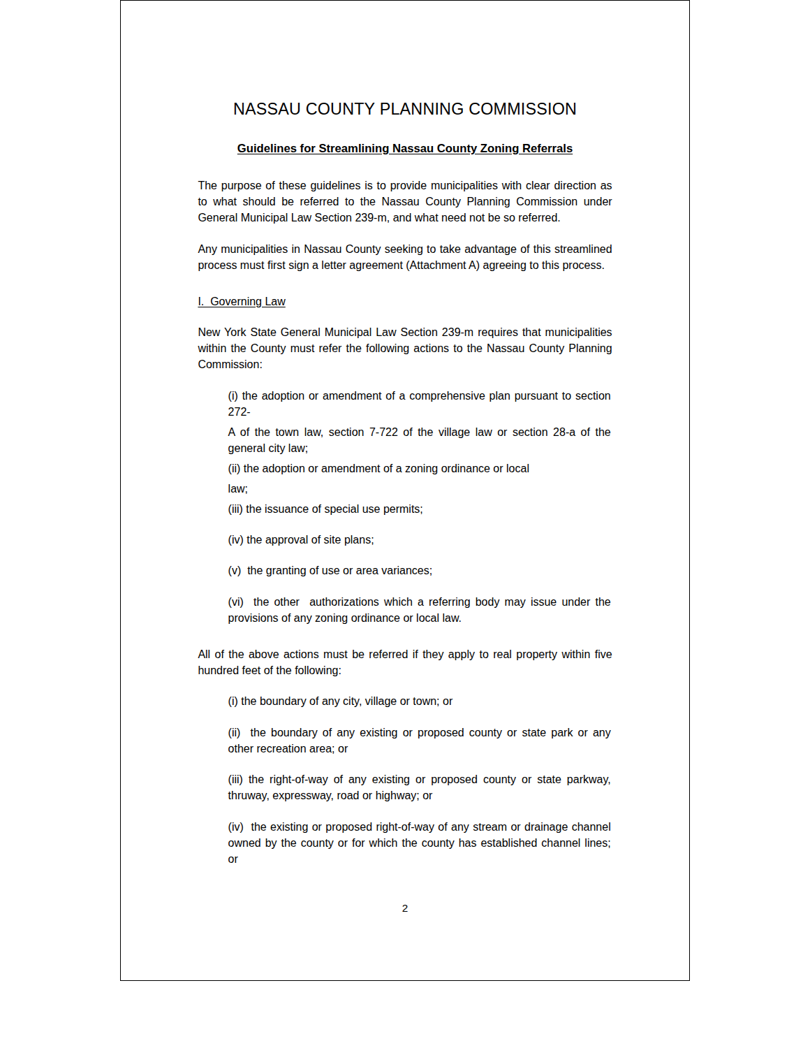NASSAU COUNTY PLANNING COMMISSION
Guidelines for Streamlining Nassau County Zoning Referrals
The purpose of these guidelines is to provide municipalities with clear direction as to what should be referred to the Nassau County Planning Commission under General Municipal Law Section 239-m, and what need not be so referred.
Any municipalities in Nassau County seeking to take advantage of this streamlined process must first sign a letter agreement (Attachment A) agreeing to this process.
I. Governing Law
New York State General Municipal Law Section 239-m requires that municipalities within the County must refer the following actions to the Nassau County Planning Commission:
(i) the adoption or amendment of a comprehensive plan pursuant to section 272-
A of the town law, section 7-722 of the village law or section 28-a of the general city law;
(ii) the adoption or amendment of a zoning ordinance or local
law;
(iii) the issuance of special use permits;
(iv) the approval of site plans;
(v) the granting of use or area variances;
(vi) the other authorizations which a referring body may issue under the provisions of any zoning ordinance or local law.
All of the above actions must be referred if they apply to real property within five hundred feet of the following:
(i) the boundary of any city, village or town; or
(ii) the boundary of any existing or proposed county or state park or any other recreation area; or
(iii) the right-of-way of any existing or proposed county or state parkway, thruway, expressway, road or highway; or
(iv) the existing or proposed right-of-way of any stream or drainage channel owned by the county or for which the county has established channel lines; or
2